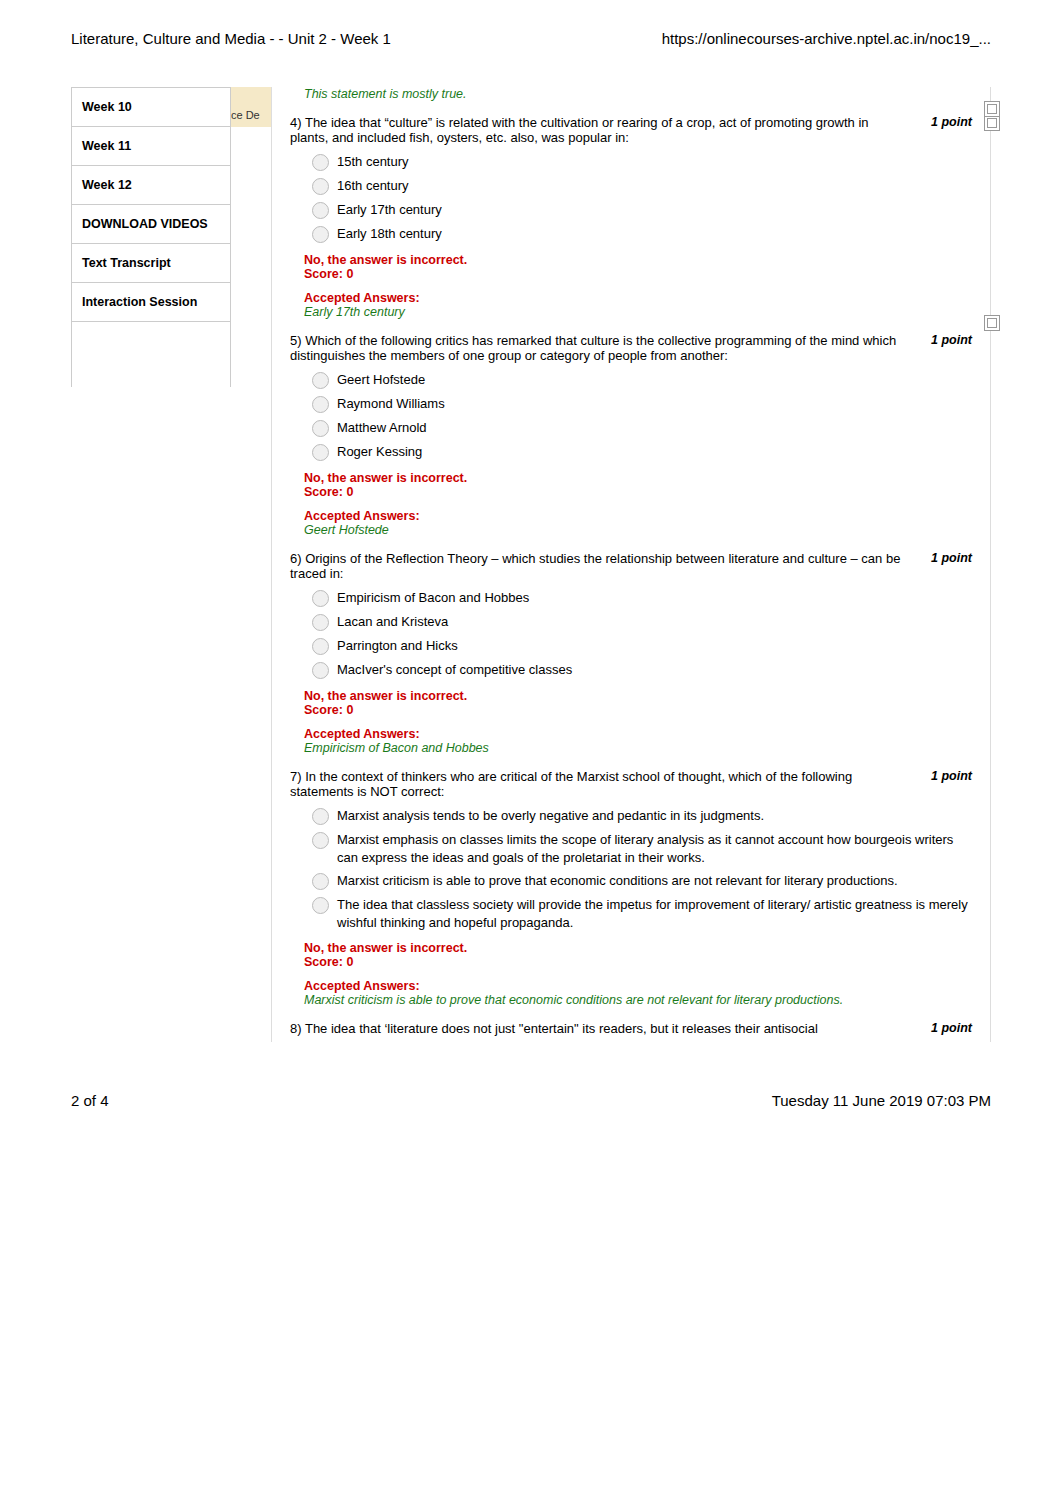Literature, Culture and Media - - Unit 2 - Week 1
https://onlinecourses-archive.nptel.ac.in/noc19_...
Week 10
Week 11
Week 12
DOWNLOAD VIDEOS
Text Transcript
Interaction Session
ce De
This statement is mostly true.
1 point 4) The idea that “culture” is related with the cultivation or rearing of a crop, act of promoting growth in plants, and included fish, oysters, etc. also, was popular in:
15th century
16th century
Early 17th century
Early 18th century
No, the answer is incorrect.
Score: 0
Accepted Answers:
Early 17th century
1 point 5) Which of the following critics has remarked that culture is the collective programming of the mind which distinguishes the members of one group or category of people from another:
Geert Hofstede
Raymond Williams
Matthew Arnold
Roger Kessing
No, the answer is incorrect.
Score: 0
Accepted Answers:
Geert Hofstede
1 point 6) Origins of the Reflection Theory – which studies the relationship between literature and culture – can be traced in:
Empiricism of Bacon and Hobbes
Lacan and Kristeva
Parrington and Hicks
MacIver's concept of competitive classes
No, the answer is incorrect.
Score: 0
Accepted Answers:
Empiricism of Bacon and Hobbes
1 point 7) In the context of thinkers who are critical of the Marxist school of thought, which of the following statements is NOT correct:
Marxist analysis tends to be overly negative and pedantic in its judgments.
Marxist emphasis on classes limits the scope of literary analysis as it cannot account how bourgeois writers can express the ideas and goals of the proletariat in their works.
Marxist criticism is able to prove that economic conditions are not relevant for literary productions.
The idea that classless society will provide the impetus for improvement of literary/ artistic greatness is merely wishful thinking and hopeful propaganda.
No, the answer is incorrect.
Score: 0
Accepted Answers:
Marxist criticism is able to prove that economic conditions are not relevant for literary productions.
1 point 8) The idea that ‘literature does not just "entertain" its readers, but it releases their antisocial
2 of 4
Tuesday 11 June 2019 07:03 PM